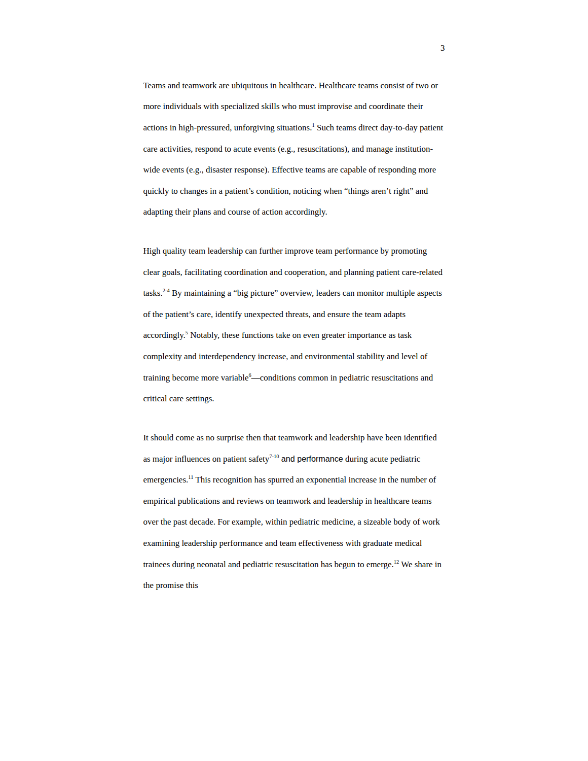3
Teams and teamwork are ubiquitous in healthcare. Healthcare teams consist of two or more individuals with specialized skills who must improvise and coordinate their actions in high-pressured, unforgiving situations.1 Such teams direct day-to-day patient care activities, respond to acute events (e.g., resuscitations), and manage institution-wide events (e.g., disaster response). Effective teams are capable of responding more quickly to changes in a patient’s condition, noticing when “things aren’t right” and adapting their plans and course of action accordingly.
High quality team leadership can further improve team performance by promoting clear goals, facilitating coordination and cooperation, and planning patient care-related tasks.2-4 By maintaining a “big picture” overview, leaders can monitor multiple aspects of the patient’s care, identify unexpected threats, and ensure the team adapts accordingly.5 Notably, these functions take on even greater importance as task complexity and interdependency increase, and environmental stability and level of training become more variable6—conditions common in pediatric resuscitations and critical care settings.
It should come as no surprise then that teamwork and leadership have been identified as major influences on patient safety7-10 and performance during acute pediatric emergencies.11 This recognition has spurred an exponential increase in the number of empirical publications and reviews on teamwork and leadership in healthcare teams over the past decade. For example, within pediatric medicine, a sizeable body of work examining leadership performance and team effectiveness with graduate medical trainees during neonatal and pediatric resuscitation has begun to emerge.12 We share in the promise this